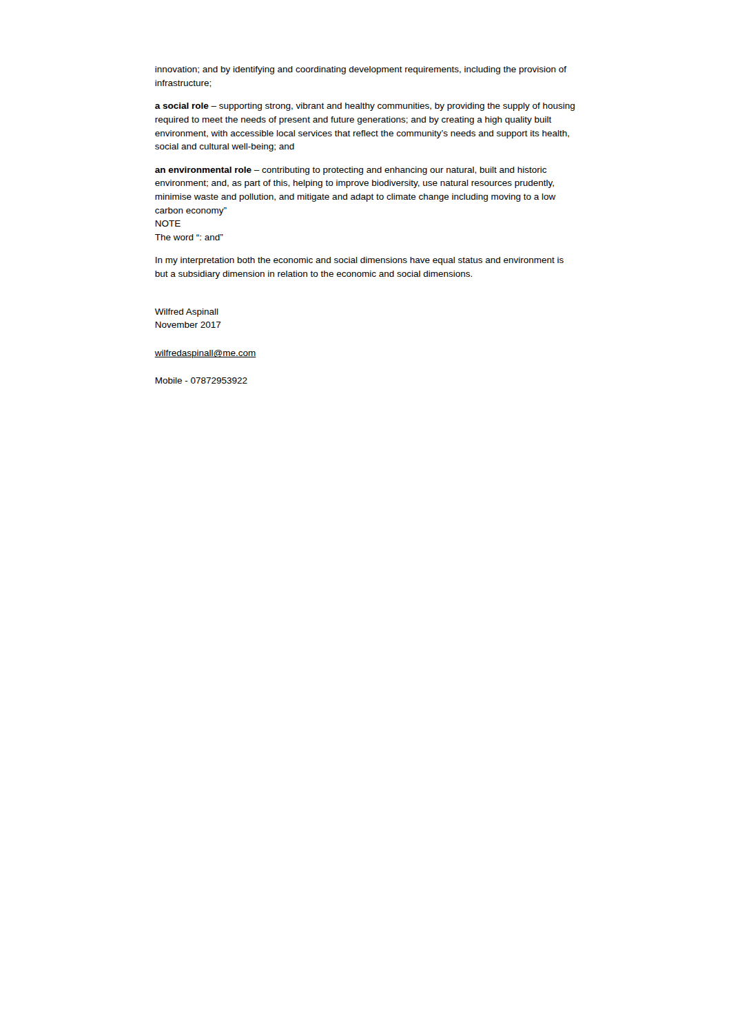innovation; and by identifying and coordinating development requirements, including the provision of infrastructure;
a social role – supporting strong, vibrant and healthy communities, by providing the supply of housing required to meet the needs of present and future generations; and by creating a high quality built environment, with accessible local services that reflect the community’s needs and support its health, social and cultural well-being; and
an environmental role – contributing to protecting and enhancing our natural, built and historic environment; and, as part of this, helping to improve biodiversity, use natural resources prudently, minimise waste and pollution, and mitigate and adapt to climate change including moving to a low carbon economy”
NOTE
The word “: and”
In my interpretation both the economic and social dimensions have equal status and environment is but a subsidiary dimension in relation to the economic and social dimensions.
Wilfred Aspinall
November 2017
wilfredaspinall@me.com
Mobile - 07872953922